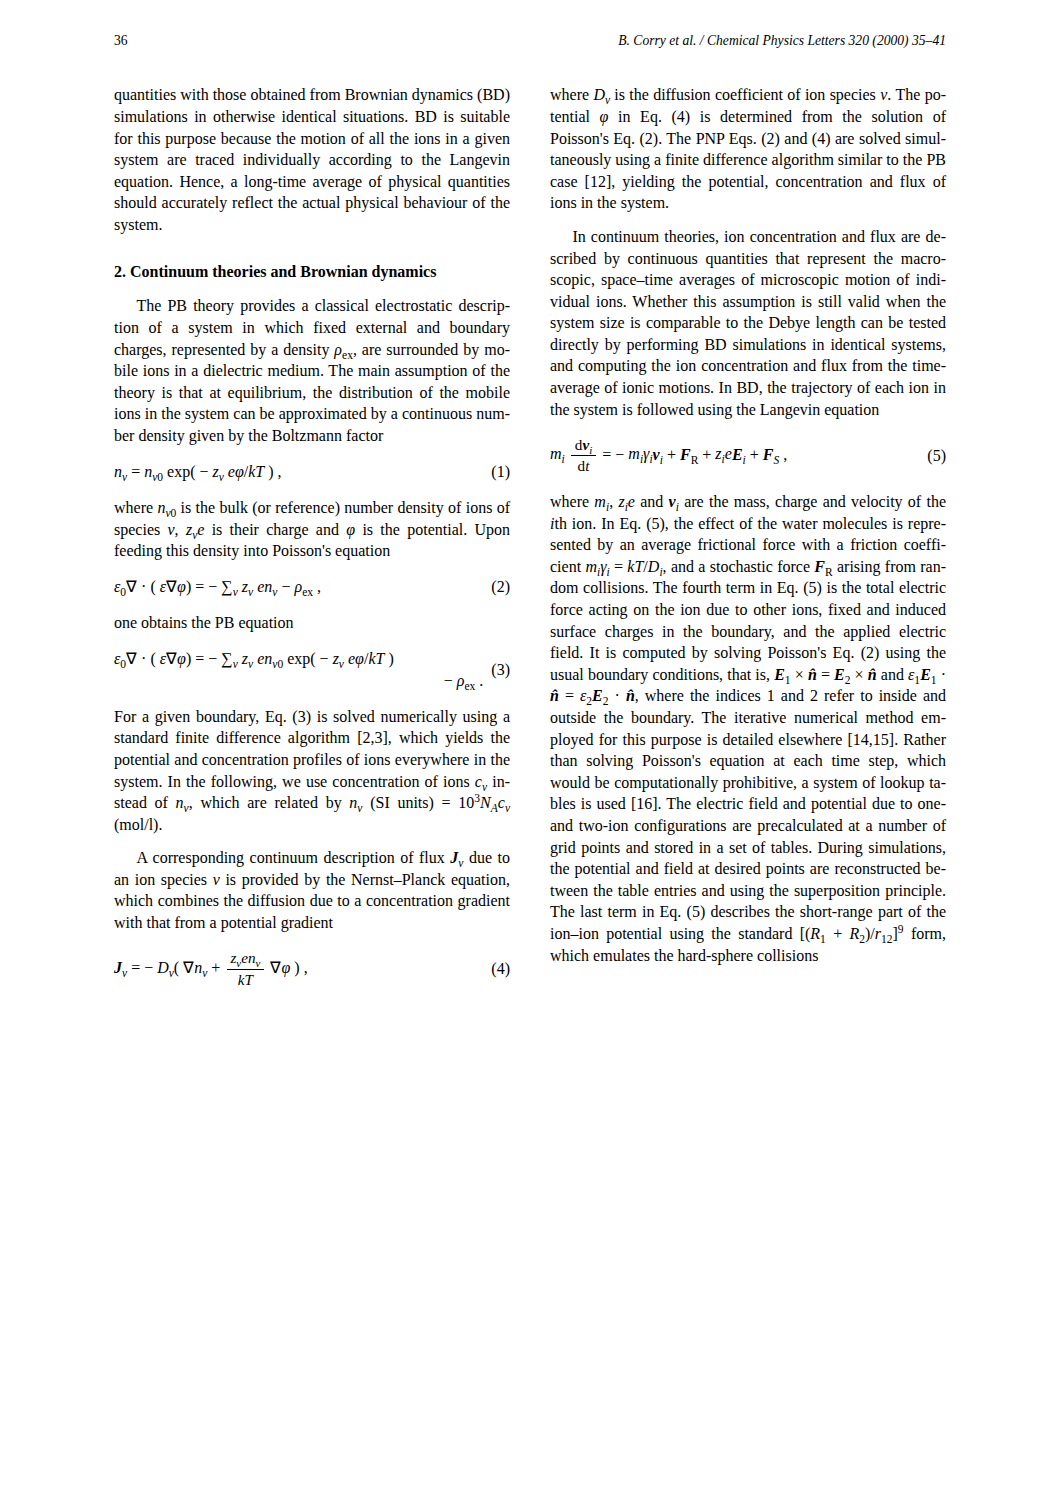36 B. Corry et al. / Chemical Physics Letters 320 (2000) 35–41
quantities with those obtained from Brownian dynamics (BD) simulations in otherwise identical situations. BD is suitable for this purpose because the motion of all the ions in a given system are traced individually according to the Langevin equation. Hence, a long-time average of physical quantities should accurately reflect the actual physical behaviour of the system.
2. Continuum theories and Brownian dynamics
The PB theory provides a classical electrostatic description of a system in which fixed external and boundary charges, represented by a density ρex, are surrounded by mobile ions in a dielectric medium. The main assumption of the theory is that at equilibrium, the distribution of the mobile ions in the system can be approximated by a continuous number density given by the Boltzmann factor
nν = nν0 exp( − zν eφ/kT ) , (1)
where nν0 is the bulk (or reference) number density of ions of species ν, zνe is their charge and φ is the potential. Upon feeding this density into Poisson's equation
ε0∇ · ( ε∇φ) = − ∑ν zν enν − ρex , (2)
one obtains the PB equation
ε0∇ · ( ε∇φ) = − ∑ν zν enν0 exp( − zν eφ/kT ) − ρex . (3)
For a given boundary, Eq. (3) is solved numerically using a standard finite difference algorithm [2,3], which yields the potential and concentration profiles of ions everywhere in the system. In the following, we use concentration of ions cν instead of nν, which are related by nν (SI units) = 103NAcν (mol/l).
A corresponding continuum description of flux Jν due to an ion species ν is provided by the Nernst–Planck equation, which combines the diffusion due to a concentration gradient with that from a potential gradient
Jν = − Dν( ∇nν + zνenν kT ∇φ ) , (4)
where Dν is the diffusion coefficient of ion species ν. The potential φ in Eq. (4) is determined from the solution of Poisson's Eq. (2). The PNP Eqs. (2) and (4) are solved simultaneously using a finite difference algorithm similar to the PB case [12], yielding the potential, concentration and flux of ions in the system.
In continuum theories, ion concentration and flux are described by continuous quantities that represent the macroscopic, space–time averages of microscopic motion of individual ions. Whether this assumption is still valid when the system size is comparable to the Debye length can be tested directly by performing BD simulations in identical systems, and computing the ion concentration and flux from the time-average of ionic motions. In BD, the trajectory of each ion in the system is followed using the Langevin equation
mi dvi dt = − miγi vi + FR + zie Ei + FS , (5)
where mi, zie and vi are the mass, charge and velocity of the ith ion. In Eq. (5), the effect of the water molecules is represented by an average frictional force with a friction coefficient miγi = kT/Di, and a stochastic force FR arising from random collisions. The fourth term in Eq. (5) is the total electric force acting on the ion due to other ions, fixed and induced surface charges in the boundary, and the applied electric field. It is computed by solving Poisson's Eq. (2) using the usual boundary conditions, that is, E1 × n̂ = E2 × n̂ and ε1E1 · n̂ = ε2E2 · n̂, where the indices 1 and 2 refer to inside and outside the boundary. The iterative numerical method employed for this purpose is detailed elsewhere [14,15]. Rather than solving Poisson's equation at each time step, which would be computationally prohibitive, a system of lookup tables is used [16]. The electric field and potential due to one- and two-ion configurations are precalculated at a number of grid points and stored in a set of tables. During simulations, the potential and field at desired points are reconstructed between the table entries and using the superposition principle. The last term in Eq. (5) describes the short-range part of the ion–ion potential using the standard [(R1 + R2)/r12]9 form, which emulates the hard-sphere collisions